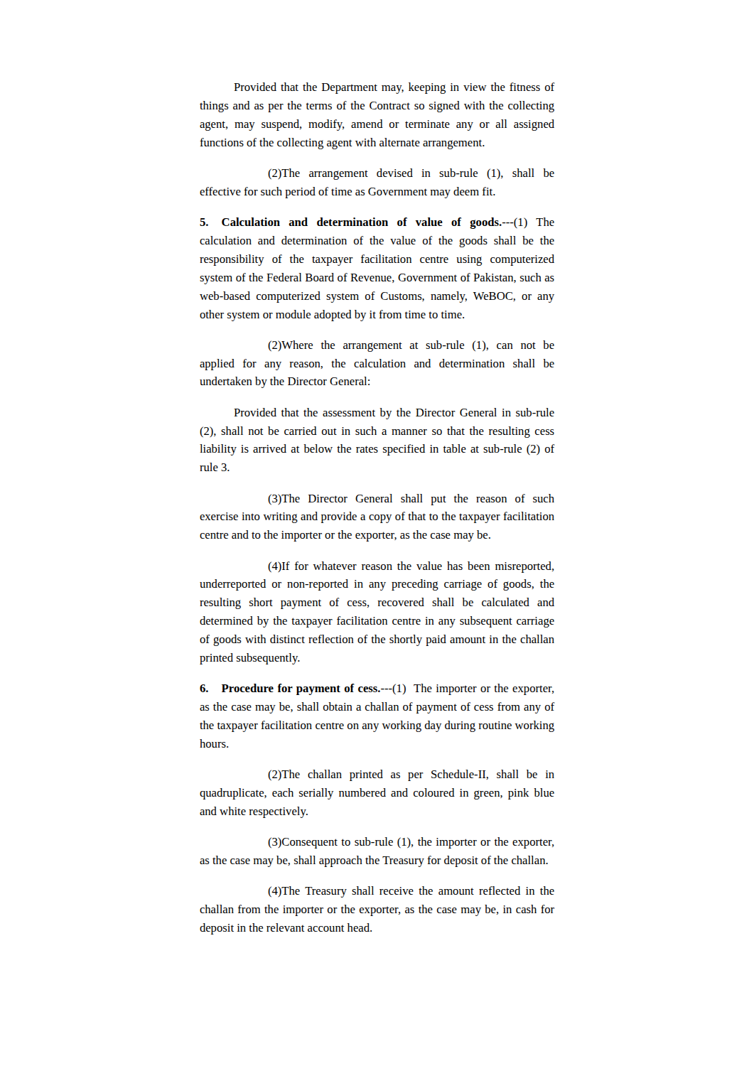Provided that the Department may, keeping in view the fitness of things and as per the terms of the Contract so signed with the collecting agent, may suspend, modify, amend or terminate any or all assigned functions of the collecting agent with alternate arrangement.
(2) The arrangement devised in sub-rule (1), shall be effective for such period of time as Government may deem fit.
5. Calculation and determination of value of goods.---(1) The calculation and determination of the value of the goods shall be the responsibility of the taxpayer facilitation centre using computerized system of the Federal Board of Revenue, Government of Pakistan, such as web-based computerized system of Customs, namely, WeBOC, or any other system or module adopted by it from time to time.
(2) Where the arrangement at sub-rule (1), can not be applied for any reason, the calculation and determination shall be undertaken by the Director General:
Provided that the assessment by the Director General in sub-rule (2), shall not be carried out in such a manner so that the resulting cess liability is arrived at below the rates specified in table at sub-rule (2) of rule 3.
(3) The Director General shall put the reason of such exercise into writing and provide a copy of that to the taxpayer facilitation centre and to the importer or the exporter, as the case may be.
(4) If for whatever reason the value has been misreported, underreported or non-reported in any preceding carriage of goods, the resulting short payment of cess, recovered shall be calculated and determined by the taxpayer facilitation centre in any subsequent carriage of goods with distinct reflection of the shortly paid amount in the challan printed subsequently.
6. Procedure for payment of cess.---(1) The importer or the exporter, as the case may be, shall obtain a challan of payment of cess from any of the taxpayer facilitation centre on any working day during routine working hours.
(2) The challan printed as per Schedule-II, shall be in quadruplicate, each serially numbered and coloured in green, pink blue and white respectively.
(3) Consequent to sub-rule (1), the importer or the exporter, as the case may be, shall approach the Treasury for deposit of the challan.
(4) The Treasury shall receive the amount reflected in the challan from the importer or the exporter, as the case may be, in cash for deposit in the relevant account head.